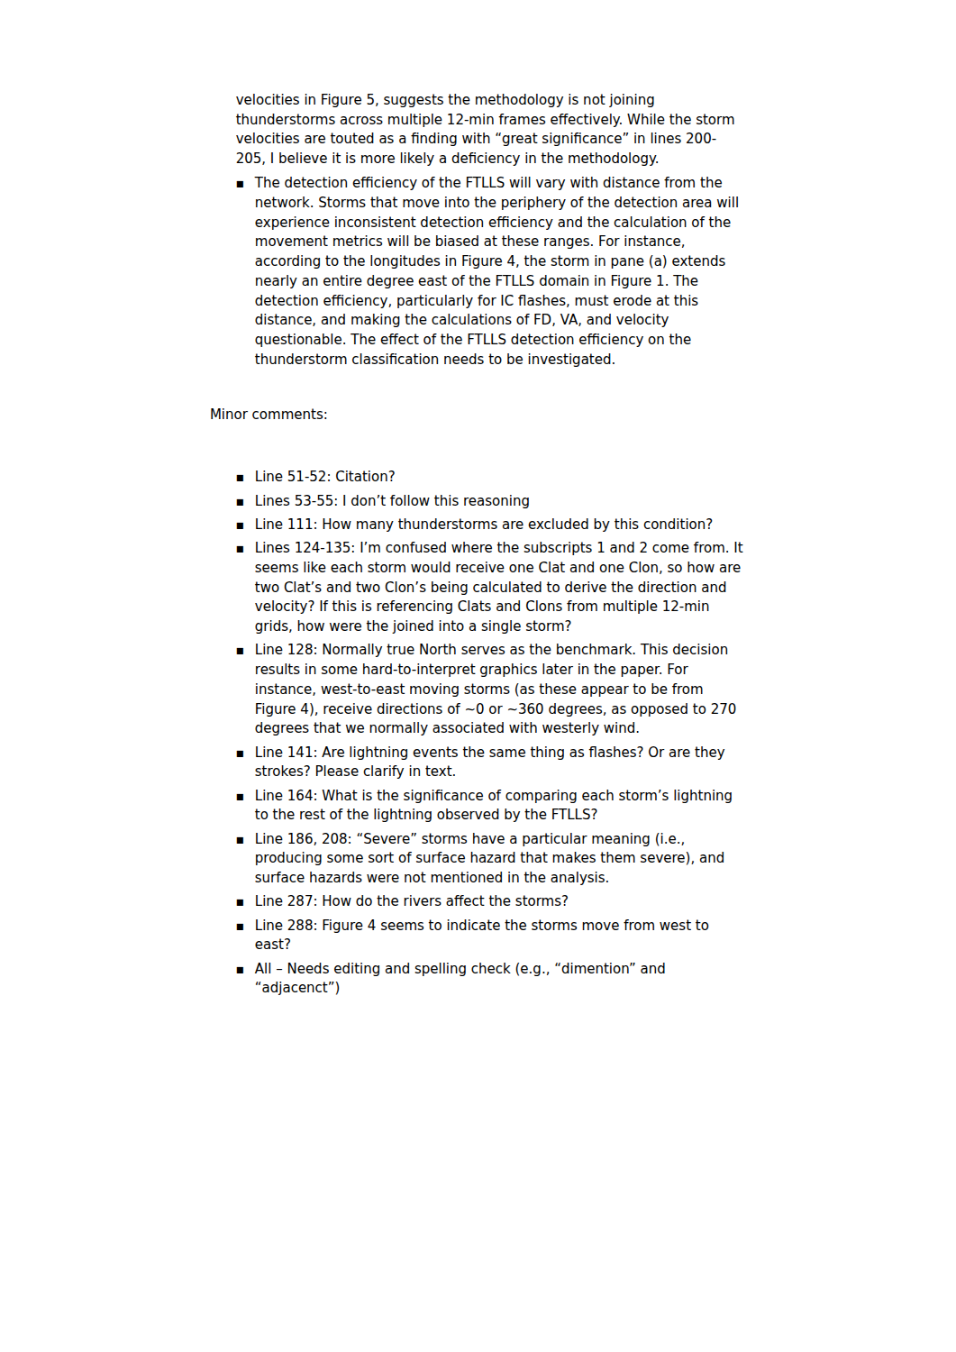velocities in Figure 5, suggests the methodology is not joining thunderstorms across multiple 12-min frames effectively. While the storm velocities are touted as a finding with “great significance” in lines 200-205, I believe it is more likely a deficiency in the methodology.
The detection efficiency of the FTLLS will vary with distance from the network. Storms that move into the periphery of the detection area will experience inconsistent detection efficiency and the calculation of the movement metrics will be biased at these ranges. For instance, according to the longitudes in Figure 4, the storm in pane (a) extends nearly an entire degree east of the FTLLS domain in Figure 1. The detection efficiency, particularly for IC flashes, must erode at this distance, and making the calculations of FD, VA, and velocity questionable. The effect of the FTLLS detection efficiency on the thunderstorm classification needs to be investigated.
Minor comments:
Line 51-52: Citation?
Lines 53-55: I don’t follow this reasoning
Line 111: How many thunderstorms are excluded by this condition?
Lines 124-135: I’m confused where the subscripts 1 and 2 come from. It seems like each storm would receive one Clat and one Clon, so how are two Clat’s and two Clon’s being calculated to derive the direction and velocity? If this is referencing Clats and Clons from multiple 12-min grids, how were the joined into a single storm?
Line 128: Normally true North serves as the benchmark. This decision results in some hard-to-interpret graphics later in the paper. For instance, west-to-east moving storms (as these appear to be from Figure 4), receive directions of ~0 or ~360 degrees, as opposed to 270 degrees that we normally associated with westerly wind.
Line 141: Are lightning events the same thing as flashes? Or are they strokes? Please clarify in text.
Line 164: What is the significance of comparing each storm’s lightning to the rest of the lightning observed by the FTLLS?
Line 186, 208: “Severe” storms have a particular meaning (i.e., producing some sort of surface hazard that makes them severe), and surface hazards were not mentioned in the analysis.
Line 287: How do the rivers affect the storms?
Line 288: Figure 4 seems to indicate the storms move from west to east?
All – Needs editing and spelling check (e.g., “dimention” and “adjacenct”)